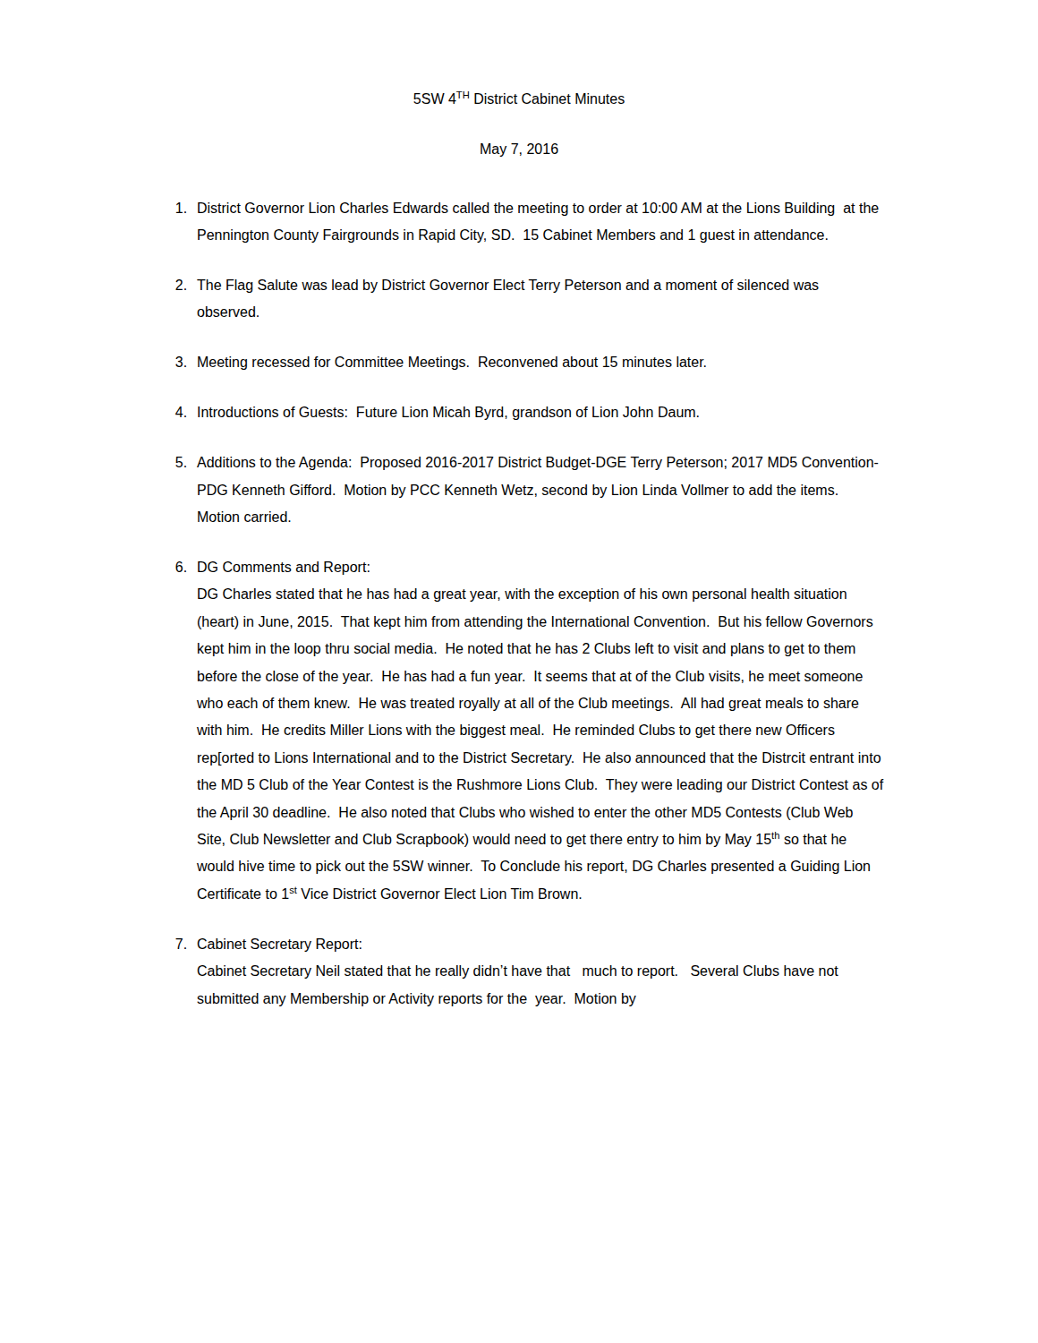5SW 4TH District Cabinet Minutes
May 7, 2016
District Governor Lion Charles Edwards called the meeting to order at 10:00 AM at the Lions Building at the Pennington County Fairgrounds in Rapid City, SD. 15 Cabinet Members and 1 guest in attendance.
The Flag Salute was lead by District Governor Elect Terry Peterson and a moment of silenced was observed.
Meeting recessed for Committee Meetings. Reconvened about 15 minutes later.
Introductions of Guests: Future Lion Micah Byrd, grandson of Lion John Daum.
Additions to the Agenda: Proposed 2016-2017 District Budget-DGE Terry Peterson; 2017 MD5 Convention-PDG Kenneth Gifford. Motion by PCC Kenneth Wetz, second by Lion Linda Vollmer to add the items. Motion carried.
DG Comments and Report:
DG Charles stated that he has had a great year, with the exception of his own personal health situation (heart) in June, 2015. That kept him from attending the International Convention. But his fellow Governors kept him in the loop thru social media. He noted that he has 2 Clubs left to visit and plans to get to them before the close of the year. He has had a fun year. It seems that at of the Club visits, he meet someone who each of them knew. He was treated royally at all of the Club meetings. All had great meals to share with him. He credits Miller Lions with the biggest meal. He reminded Clubs to get there new Officers rep[orted to Lions International and to the District Secretary. He also announced that the Distrcit entrant into the MD 5 Club of the Year Contest is the Rushmore Lions Club. They were leading our District Contest as of the April 30 deadline. He also noted that Clubs who wished to enter the other MD5 Contests (Club Web Site, Club Newsletter and Club Scrapbook) would need to get there entry to him by May 15th so that he would hive time to pick out the 5SW winner. To Conclude his report, DG Charles presented a Guiding Lion Certificate to 1st Vice District Governor Elect Lion Tim Brown.
Cabinet Secretary Report:
Cabinet Secretary Neil stated that he really didn’t have that much to report. Several Clubs have not submitted any Membership or Activity reports for the year. Motion by